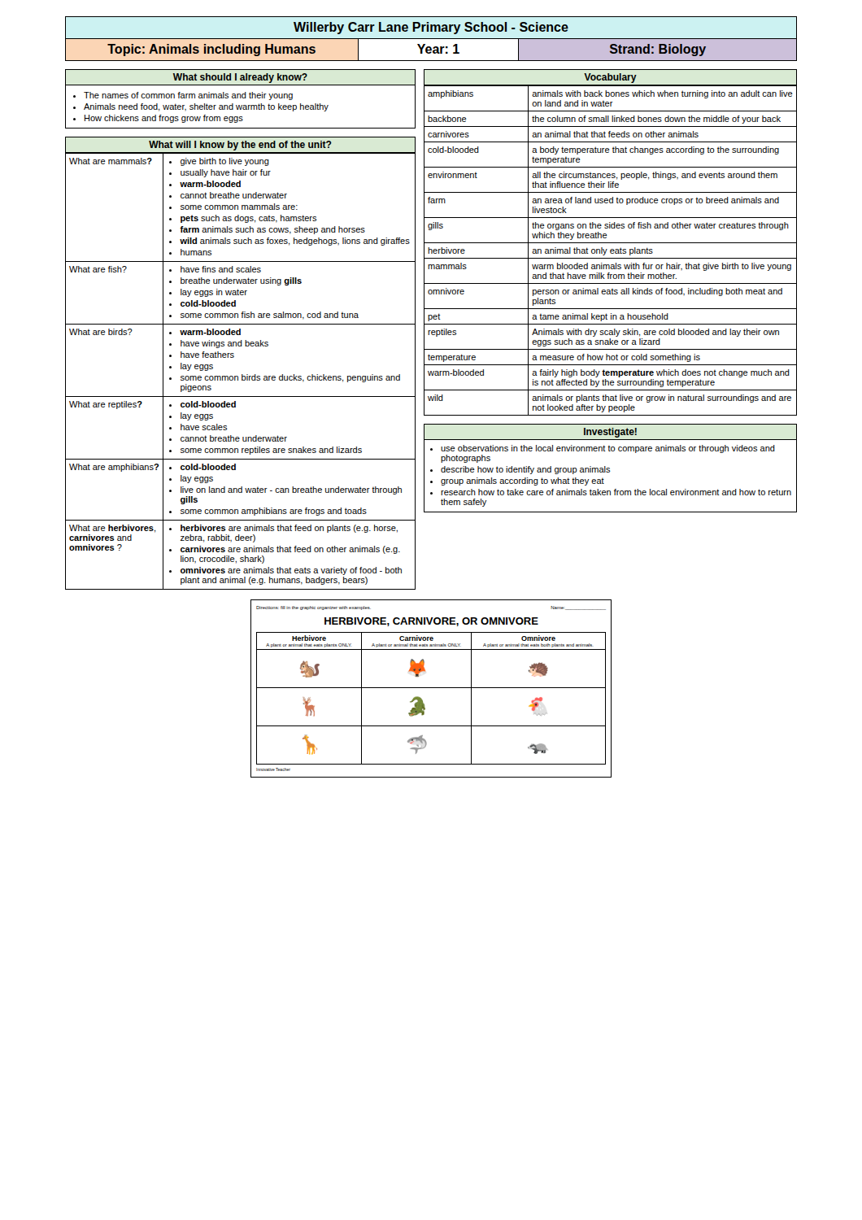| Willerby Carr Lane Primary School - Science |
| Topic: Animals including Humans | Year: 1 | Strand: Biology |
| What should I already know? The names of common farm animals and their young Animals need food, water, shelter and warmth to keep healthy How chickens and frogs grow from eggs What will I know by the end of the unit? / What are mammals ? / give birth to live young usually have hair or fur warm-blooded cannot breathe underwater some common mammals are: pets such as dogs, cats, hamsters farm animals such as cows, sheep and horses wild animals such as foxes, hedgehogs, lions and giraffes humans / / What are fish? / have fins and scales breathe underwater using gills lay eggs in water cold-blooded some common fish are salmon, cod and tuna / / What are birds? / warm-blooded have wings and beaks have feathers lay eggs some common birds are ducks, chickens, penguins and pigeons / / What are reptiles ? / cold-blooded lay eggs have scales cannot breathe underwater some common reptiles are snakes and lizards / / What are amphibians ? / cold-blooded lay eggs live on land and water - can breathe underwater through gills some common amphibians are frogs and toads / / What are herbivores , carnivores and omnivores ? / herbivores are animals that feed on plants (e.g. horse, zebra, rabbit, deer) carnivores are animals that feed on other animals (e.g. lion, crocodile, shark) omnivores are animals that eats a variety of food - both plant and animal (e.g. humans, badgers, bears) / | Vocabulary / amphibians / animals with back bones which when turning into an adult can live on land and in water / / backbone / the column of small linked bones down the middle of your back / / carnivores / an animal that that feeds on other animals / / cold-blooded / a body temperature that changes according to the surrounding temperature / / environment / all the circumstances, people, things, and events around them that influence their life / / farm / an area of land used to produce crops or to breed animals and livestock / / gills / the organs on the sides of fish and other water creatures through which they breathe / / herbivore / an animal that only eats plants / / mammals / warm blooded animals with fur or hair, that give birth to live young and that have milk from their mother. / / omnivore / person or animal eats all kinds of food, including both meat and plants / / pet / a tame animal kept in a household / / reptiles / Animals with dry scaly skin, are cold blooded and lay their own eggs such as a snake or a lizard / / temperature / a measure of how hot or cold something is / / warm-blooded / a fairly high body temperature which does not change much and is not affected by the surrounding temperature / / wild / animals or plants that live or grow in natural surroundings and are not looked after by people / Investigate! use observations in the local environment to compare animals or through videos and photographs describe how to identify and group animals group animals according to what they eat research how to take care of animals taken from the local environment and how to return them safely |
Directions: fill in the graphic organizer with examples. Name:_______________
HERBIVORE, CARNIVORE, OR OMNIVORE
| Herbivore A plant or animal that eats plants ONLY. | Carnivore A plant or animal that eats animals ONLY. | Omnivore A plant or animal that eats both plants and animals. |
| --- | --- | --- |
| 🐿️ | 🦊 | 🦔 |
| 🦌 | 🐊 | 🐔 |
| 🦒 | 🦈 | 🦡 |
Innovative Teacher